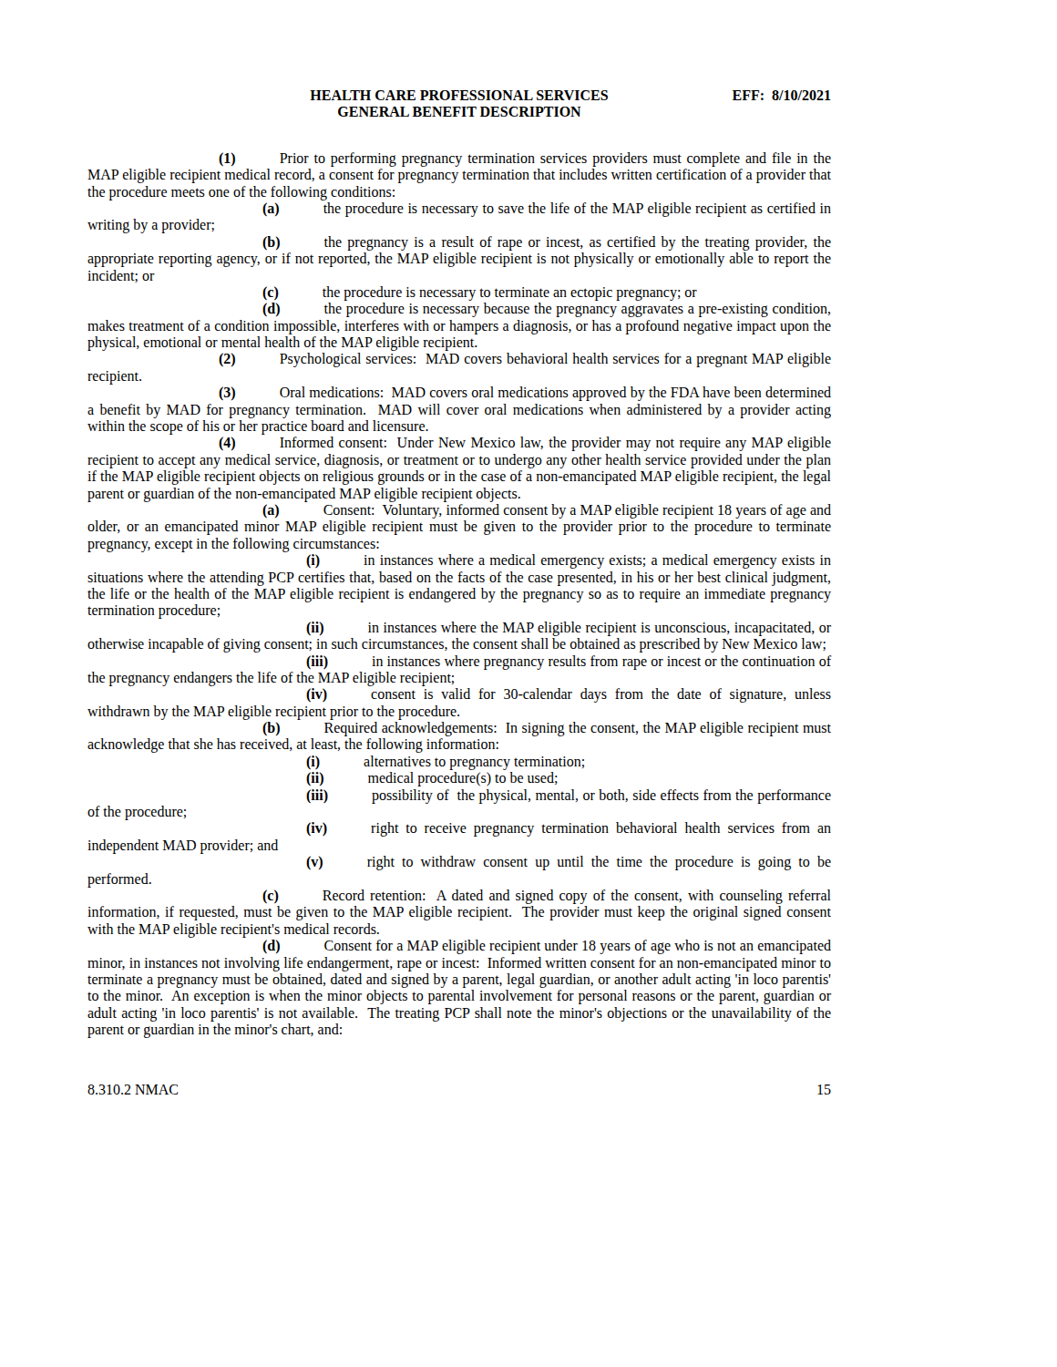EFF: 8/10/2021 HEALTH CARE PROFESSIONAL SERVICES GENERAL BENEFIT DESCRIPTION
(1)   Prior to performing pregnancy termination services providers must complete and file in the MAP eligible recipient medical record, a consent for pregnancy termination that includes written certification of a provider that the procedure meets one of the following conditions:
(a)   the procedure is necessary to save the life of the MAP eligible recipient as certified in writing by a provider;
(b)   the pregnancy is a result of rape or incest, as certified by the treating provider, the appropriate reporting agency, or if not reported, the MAP eligible recipient is not physically or emotionally able to report the incident; or
(c)   the procedure is necessary to terminate an ectopic pregnancy; or
(d)   the procedure is necessary because the pregnancy aggravates a pre-existing condition, makes treatment of a condition impossible, interferes with or hampers a diagnosis, or has a profound negative impact upon the physical, emotional or mental health of the MAP eligible recipient.
(2)   Psychological services: MAD covers behavioral health services for a pregnant MAP eligible recipient.
(3)   Oral medications: MAD covers oral medications approved by the FDA have been determined a benefit by MAD for pregnancy termination. MAD will cover oral medications when administered by a provider acting within the scope of his or her practice board and licensure.
(4)   Informed consent: Under New Mexico law, the provider may not require any MAP eligible recipient to accept any medical service, diagnosis, or treatment or to undergo any other health service provided under the plan if the MAP eligible recipient objects on religious grounds or in the case of a non-emancipated MAP eligible recipient, the legal parent or guardian of the non-emancipated MAP eligible recipient objects.
(a)   Consent: Voluntary, informed consent by a MAP eligible recipient 18 years of age and older, or an emancipated minor MAP eligible recipient must be given to the provider prior to the procedure to terminate pregnancy, except in the following circumstances:
(i)   in instances where a medical emergency exists; a medical emergency exists in situations where the attending PCP certifies that, based on the facts of the case presented, in his or her best clinical judgment, the life or the health of the MAP eligible recipient is endangered by the pregnancy so as to require an immediate pregnancy termination procedure;
(ii)   in instances where the MAP eligible recipient is unconscious, incapacitated, or otherwise incapable of giving consent; in such circumstances, the consent shall be obtained as prescribed by New Mexico law;
(iii)   in instances where pregnancy results from rape or incest or the continuation of the pregnancy endangers the life of the MAP eligible recipient;
(iv)   consent is valid for 30-calendar days from the date of signature, unless withdrawn by the MAP eligible recipient prior to the procedure.
(b)   Required acknowledgements: In signing the consent, the MAP eligible recipient must acknowledge that she has received, at least, the following information:
(i)   alternatives to pregnancy termination;
(ii)   medical procedure(s) to be used;
(iii)   possibility of the physical, mental, or both, side effects from the performance of the procedure;
(iv)   right to receive pregnancy termination behavioral health services from an independent MAD provider; and
(v)   right to withdraw consent up until the time the procedure is going to be performed.
(c)   Record retention: A dated and signed copy of the consent, with counseling referral information, if requested, must be given to the MAP eligible recipient. The provider must keep the original signed consent with the MAP eligible recipient's medical records.
(d)   Consent for a MAP eligible recipient under 18 years of age who is not an emancipated minor, in instances not involving life endangerment, rape or incest: Informed written consent for an non-emancipated minor to terminate a pregnancy must be obtained, dated and signed by a parent, legal guardian, or another adult acting 'in loco parentis' to the minor. An exception is when the minor objects to parental involvement for personal reasons or the parent, guardian or adult acting 'in loco parentis' is not available. The treating PCP shall note the minor's objections or the unavailability of the parent or guardian in the minor's chart, and:
15 8.310.2 NMAC